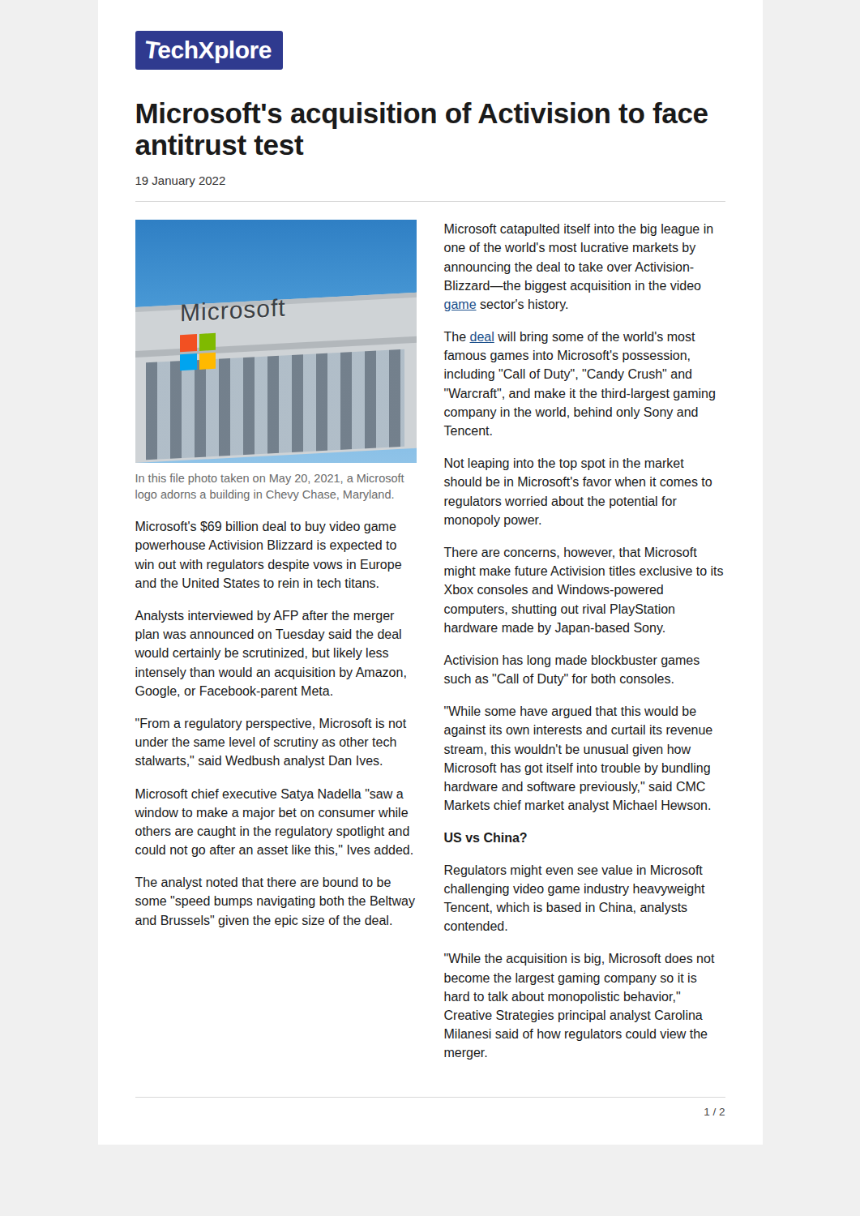TechXplore
Microsoft's acquisition of Activision to face antitrust test
19 January 2022
Microsoft
In this file photo taken on May 20, 2021, a Microsoft logo adorns a building in Chevy Chase, Maryland.
Microsoft's $69 billion deal to buy video game powerhouse Activision Blizzard is expected to win out with regulators despite vows in Europe and the United States to rein in tech titans.
Analysts interviewed by AFP after the merger plan was announced on Tuesday said the deal would certainly be scrutinized, but likely less intensely than would an acquisition by Amazon, Google, or Facebook-parent Meta.
"From a regulatory perspective, Microsoft is not under the same level of scrutiny as other tech stalwarts," said Wedbush analyst Dan Ives.
Microsoft chief executive Satya Nadella "saw a window to make a major bet on consumer while others are caught in the regulatory spotlight and could not go after an asset like this," Ives added.
The analyst noted that there are bound to be some "speed bumps navigating both the Beltway and Brussels" given the epic size of the deal.
Microsoft catapulted itself into the big league in one of the world's most lucrative markets by announcing the deal to take over Activision-Blizzard—the biggest acquisition in the video game sector's history.
The deal will bring some of the world's most famous games into Microsoft's possession, including "Call of Duty", "Candy Crush" and "Warcraft", and make it the third-largest gaming company in the world, behind only Sony and Tencent.
Not leaping into the top spot in the market should be in Microsoft's favor when it comes to regulators worried about the potential for monopoly power.
There are concerns, however, that Microsoft might make future Activision titles exclusive to its Xbox consoles and Windows-powered computers, shutting out rival PlayStation hardware made by Japan-based Sony.
Activision has long made blockbuster games such as "Call of Duty" for both consoles.
"While some have argued that this would be against its own interests and curtail its revenue stream, this wouldn't be unusual given how Microsoft has got itself into trouble by bundling hardware and software previously," said CMC Markets chief market analyst Michael Hewson.
US vs China?
Regulators might even see value in Microsoft challenging video game industry heavyweight Tencent, which is based in China, analysts contended.
"While the acquisition is big, Microsoft does not become the largest gaming company so it is hard to talk about monopolistic behavior," Creative Strategies principal analyst Carolina Milanesi said of how regulators could view the merger.
1 / 2